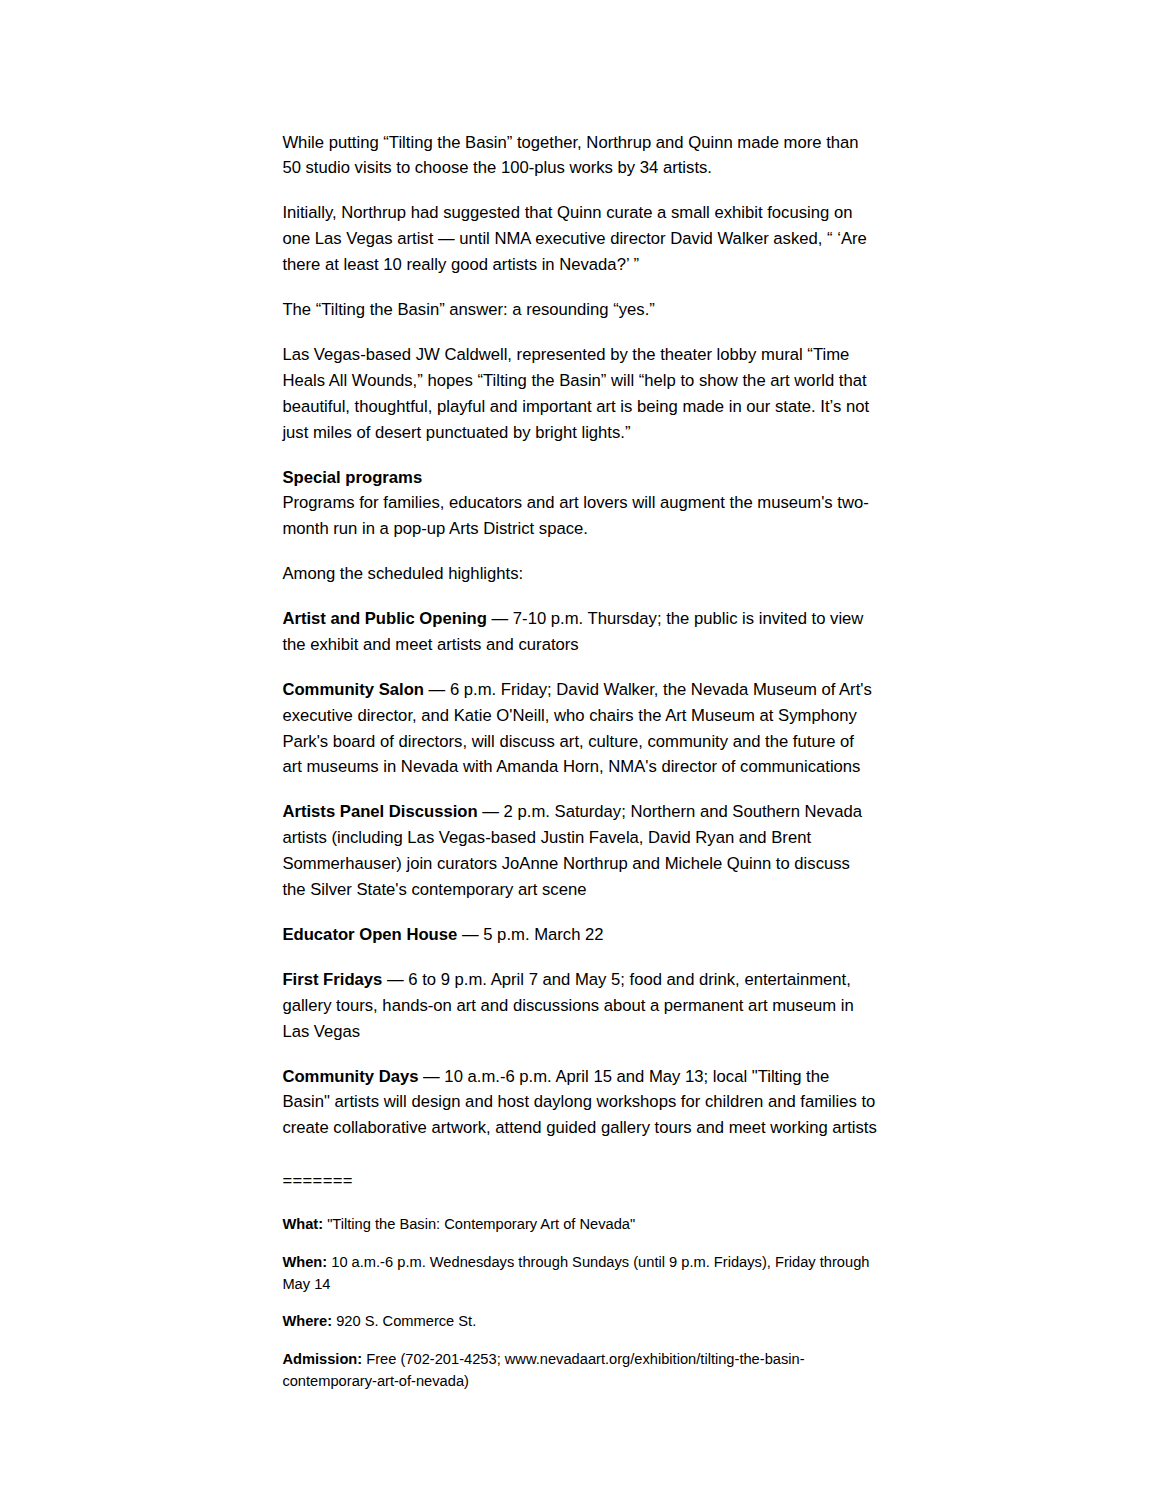While putting “Tilting the Basin” together, Northrup and Quinn made more than 50 studio visits to choose the 100-plus works by 34 artists.
Initially, Northrup had suggested that Quinn curate a small exhibit focusing on one Las Vegas artist — until NMA executive director David Walker asked, “ ‘Are there at least 10 really good artists in Nevada?’ ”
The “Tilting the Basin” answer: a resounding “yes.”
Las Vegas-based JW Caldwell, represented by the theater lobby mural “Time Heals All Wounds,” hopes “Tilting the Basin” will “help to show the art world that beautiful, thoughtful, playful and important art is being made in our state. It’s not just miles of desert punctuated by bright lights.”
Special programs
Programs for families, educators and art lovers will augment the museum's two-month run in a pop-up Arts District space.
Among the scheduled highlights:
Artist and Public Opening — 7-10 p.m. Thursday; the public is invited to view the exhibit and meet artists and curators
Community Salon — 6 p.m. Friday; David Walker, the Nevada Museum of Art's executive director, and Katie O'Neill, who chairs the Art Museum at Symphony Park's board of directors, will discuss art, culture, community and the future of art museums in Nevada with Amanda Horn, NMA's director of communications
Artists Panel Discussion — 2 p.m. Saturday; Northern and Southern Nevada artists (including Las Vegas-based Justin Favela, David Ryan and Brent Sommerhauser) join curators JoAnne Northrup and Michele Quinn to discuss the Silver State's contemporary art scene
Educator Open House — 5 p.m. March 22
First Fridays — 6 to 9 p.m. April 7 and May 5; food and drink, entertainment, gallery tours, hands-on art and discussions about a permanent art museum in Las Vegas
Community Days — 10 a.m.-6 p.m. April 15 and May 13; local "Tilting the Basin" artists will design and host daylong workshops for children and families to create collaborative artwork, attend guided gallery tours and meet working artists
=======
What: "Tilting the Basin: Contemporary Art of Nevada"
When: 10 a.m.-6 p.m. Wednesdays through Sundays (until 9 p.m. Fridays), Friday through May 14
Where: 920 S. Commerce St.
Admission: Free (702-201-4253; www.nevadaart.org/exhibition/tilting-the-basin-contemporary-art-of-nevada)